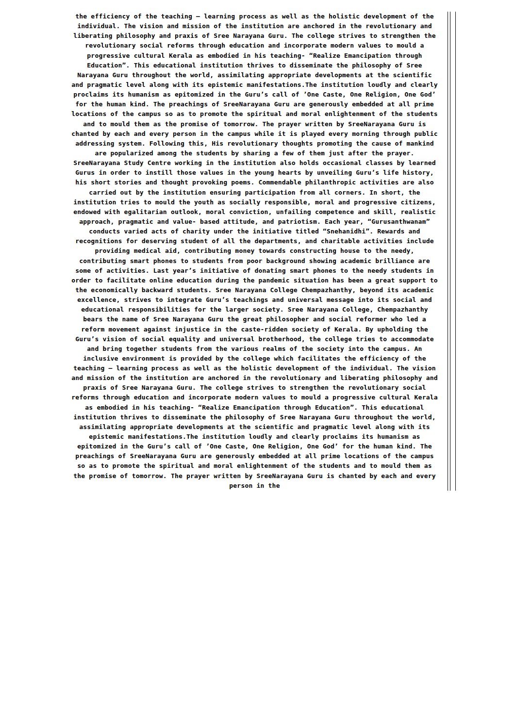the efficiency of the teaching – learning process as well as the holistic development of the individual. The vision and mission of the institution are anchored in the revolutionary and liberating philosophy and praxis of Sree Narayana Guru. The college strives to strengthen the revolutionary social reforms through education and incorporate modern values to mould a progressive cultural Kerala as embodied in his teaching- “Realize Emancipation through Education”. This educational institution thrives to disseminate the philosophy of Sree Narayana Guru throughout the world, assimilating appropriate developments at the scientific and pragmatic level along with its epistemic manifestations.The institution loudly and clearly proclaims its humanism as epitomized in the Guru’s call of ’One Caste, One Religion, One God’ for the human kind. The preachings of SreeNarayana Guru are generously embedded at all prime locations of the campus so as to promote the spiritual and moral enlightenment of the students and to mould them as the promise of tomorrow. The prayer written by SreeNarayana Guru is chanted by each and every person in the campus while it is played every morning through public addressing system. Following this, His revolutionary thoughts promoting the cause of mankind are popularized among the students by sharing a few of them just after the prayer. SreeNarayana Study Centre working in the institution also holds occasional classes by learned Gurus in order to instill those values in the young hearts by unveiling Guru’s life history, his short stories and thought provoking poems. Commendable philanthropic activities are also carried out by the institution ensuring participation from all corners. In short, the institution tries to mould the youth as socially responsible, moral and progressive citizens, endowed with egalitarian outlook, moral conviction, unfailing competence and skill, realistic approach, pragmatic and value- based attitude, and patriotism. Each year, “Gurusanthwanam” conducts varied acts of charity under the initiative titled “Snehanidhi”. Rewards and recognitions for deserving student of all the departments, and charitable activities include providing medical aid, contributing money towards constructing house to the needy, contributing smart phones to students from poor background showing academic brilliance are some of activities. Last year’s initiative of donating smart phones to the needy students in order to facilitate online education during the pandemic situation has been a great support to the economically backward students. Sree Narayana College Chempazhanthy, beyond its academic excellence, strives to integrate Guru’s teachings and universal message into its social and educational responsibilities for the larger society. Sree Narayana College, Chempazhanthy bears the name of Sree Narayana Guru the great philosopher and social reformer who led a reform movement against injustice in the caste-ridden society of Kerala. By upholding the Guru’s vision of social equality and universal brotherhood, the college tries to accommodate and bring together students from the various realms of the society into the campus. An inclusive environment is provided by the college which facilitates the efficiency of the teaching – learning process as well as the holistic development of the individual. The vision and mission of the institution are anchored in the revolutionary and liberating philosophy and praxis of Sree Narayana Guru. The college strives to strengthen the revolutionary social reforms through education and incorporate modern values to mould a progressive cultural Kerala as embodied in his teaching- “Realize Emancipation through Education”. This educational institution thrives to disseminate the philosophy of Sree Narayana Guru throughout the world, assimilating appropriate developments at the scientific and pragmatic level along with its epistemic manifestations.The institution loudly and clearly proclaims its humanism as epitomized in the Guru’s call of ’One Caste, One Religion, One God’ for the human kind. The preachings of SreeNarayana Guru are generously embedded at all prime locations of the campus so as to promote the spiritual and moral enlightenment of the students and to mould them as the promise of tomorrow. The prayer written by SreeNarayana Guru is chanted by each and every person in the